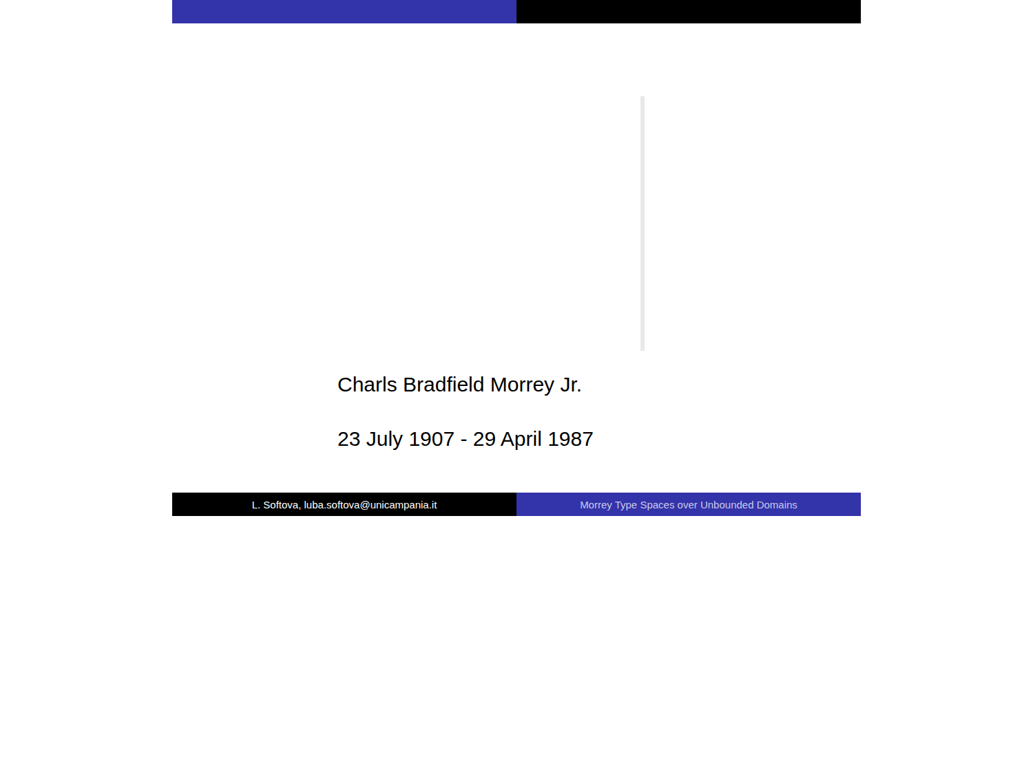Charls Bradfield Morrey Jr.
23 July 1907 - 29 April 1987
L. Softova, luba.softova@unicampania.it
Morrey Type Spaces over Unbounded Domains